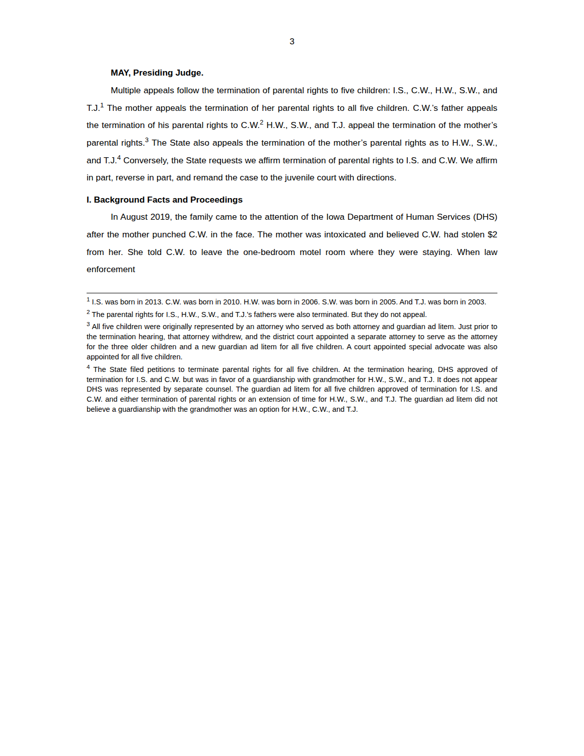3
MAY, Presiding Judge.
Multiple appeals follow the termination of parental rights to five children: I.S., C.W., H.W., S.W., and T.J.1 The mother appeals the termination of her parental rights to all five children. C.W.’s father appeals the termination of his parental rights to C.W.2 H.W., S.W., and T.J. appeal the termination of the mother’s parental rights.3 The State also appeals the termination of the mother’s parental rights as to H.W., S.W., and T.J.4 Conversely, the State requests we affirm termination of parental rights to I.S. and C.W. We affirm in part, reverse in part, and remand the case to the juvenile court with directions.
I. Background Facts and Proceedings
In August 2019, the family came to the attention of the Iowa Department of Human Services (DHS) after the mother punched C.W. in the face. The mother was intoxicated and believed C.W. had stolen $2 from her. She told C.W. to leave the one-bedroom motel room where they were staying. When law enforcement
1 I.S. was born in 2013. C.W. was born in 2010. H.W. was born in 2006. S.W. was born in 2005. And T.J. was born in 2003.
2 The parental rights for I.S., H.W., S.W., and T.J.’s fathers were also terminated. But they do not appeal.
3 All five children were originally represented by an attorney who served as both attorney and guardian ad litem. Just prior to the termination hearing, that attorney withdrew, and the district court appointed a separate attorney to serve as the attorney for the three older children and a new guardian ad litem for all five children. A court appointed special advocate was also appointed for all five children.
4 The State filed petitions to terminate parental rights for all five children. At the termination hearing, DHS approved of termination for I.S. and C.W. but was in favor of a guardianship with grandmother for H.W., S.W., and T.J. It does not appear DHS was represented by separate counsel. The guardian ad litem for all five children approved of termination for I.S. and C.W. and either termination of parental rights or an extension of time for H.W., S.W., and T.J. The guardian ad litem did not believe a guardianship with the grandmother was an option for H.W., C.W., and T.J.